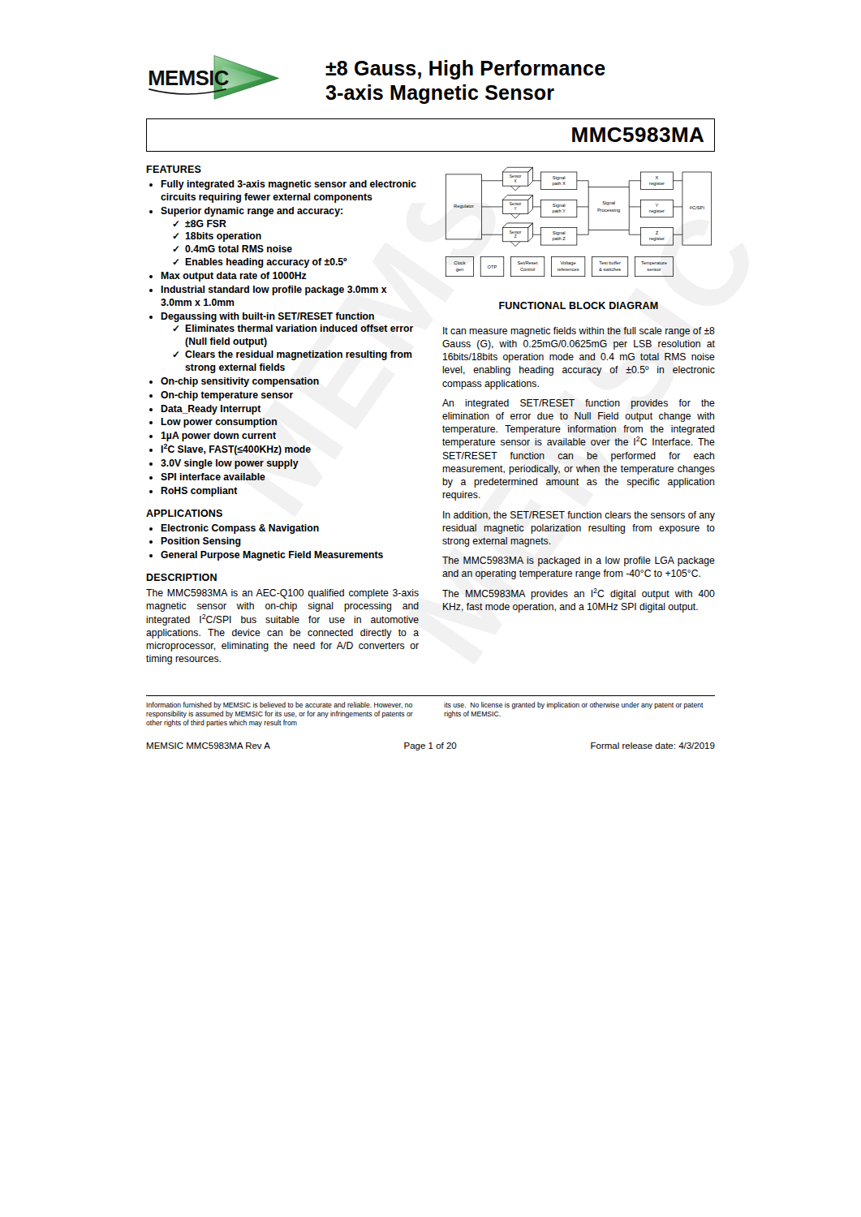MEMSIC MEMSIC
MEMSIC
±8 Gauss, High Performance
3-axis Magnetic Sensor
MMC5983MA
FEATURES
Fully integrated 3-axis magnetic sensor and electronic circuits requiring fewer external components
Superior dynamic range and accuracy:
±8G FSR
18bits operation
0.4mG total RMS noise
Enables heading accuracy of ±0.5º
Max output data rate of 1000Hz
Industrial standard low profile package 3.0mm x 3.0mm x 1.0mm
Degaussing with built-in SET/RESET function
Eliminates thermal variation induced offset error (Null field output)
Clears the residual magnetization resulting from strong external fields
On-chip sensitivity compensation
On-chip temperature sensor
Data_Ready Interrupt
Low power consumption
1µA power down current
I2C Slave, FAST(≤400KHz) mode
3.0V single low power supply
SPI interface available
RoHS compliant
APPLICATIONS
Electronic Compass & Navigation
Position Sensing
General Purpose Magnetic Field Measurements
DESCRIPTION
The MMC5983MA is an AEC-Q100 qualified complete 3-axis magnetic sensor with on-chip signal processing and integrated I2C/SPI bus suitable for use in automotive applications. The device can be connected directly to a microprocessor, eliminating the need for A/D converters or timing resources.
Regulator Sensor X Sensor Y Sensor Z Signal path X Signal path Y Signal path Z Signal Processing X register Y register Z register I²C/SPI Clock gen OTP Set/Reset Control Voltage references Test buffer & switches Temperature sensor
FUNCTIONAL BLOCK DIAGRAM
It can measure magnetic fields within the full scale range of ±8 Gauss (G), with 0.25mG/0.0625mG per LSB resolution at 16bits/18bits operation mode and 0.4 mG total RMS noise level, enabling heading accuracy of ±0.5º in electronic compass applications.
An integrated SET/RESET function provides for the elimination of error due to Null Field output change with temperature. Temperature information from the integrated temperature sensor is available over the I2C Interface. The SET/RESET function can be performed for each measurement, periodically, or when the temperature changes by a predetermined amount as the specific application requires.
In addition, the SET/RESET function clears the sensors of any residual magnetic polarization resulting from exposure to strong external magnets.
The MMC5983MA is packaged in a low profile LGA package and an operating temperature range from -40°C to +105°C.
The MMC5983MA provides an I2C digital output with 400 KHz, fast mode operation, and a 10MHz SPI digital output.
Information furnished by MEMSIC is believed to be accurate and reliable. However, no responsibility is assumed by MEMSIC for its use, or for any infringements of patents or other rights of third parties which may result from
its use. No license is granted by implication or otherwise under any patent or patent rights of MEMSIC.
MEMSIC MMC5983MA Rev A Page 1 of 20 Formal release date: 4/3/2019